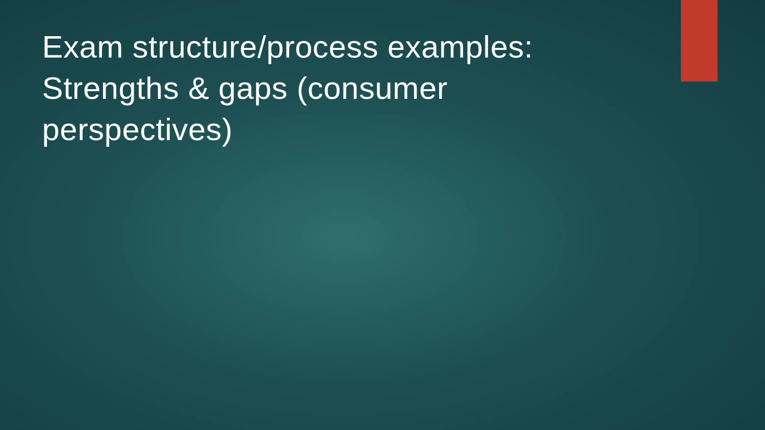Exam structure/process examples: Strengths & gaps (consumer perspectives)